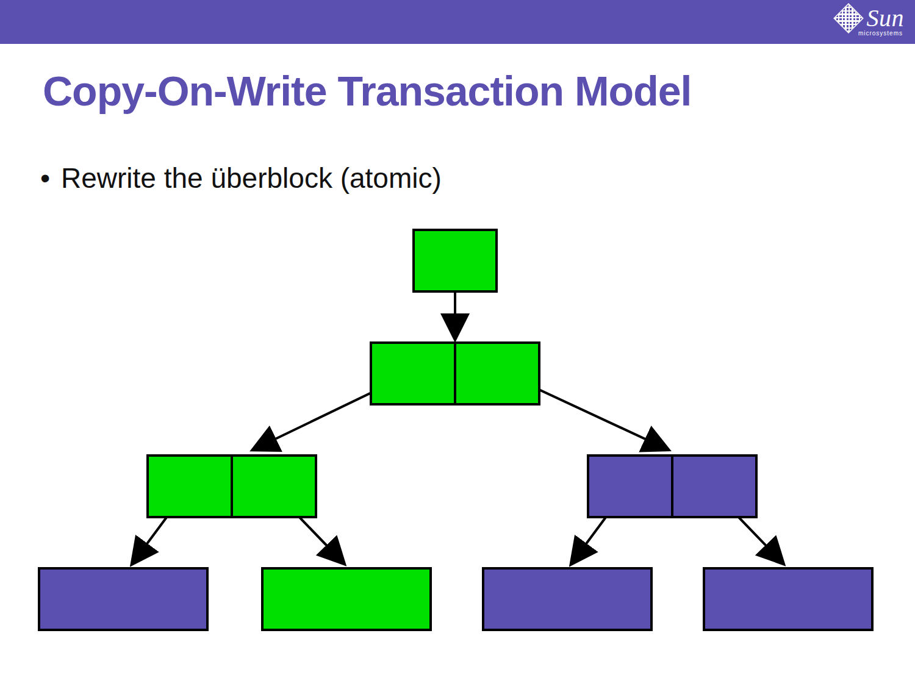Sun microsystems
Copy-On-Write Transaction Model
Rewrite the überblock (atomic)